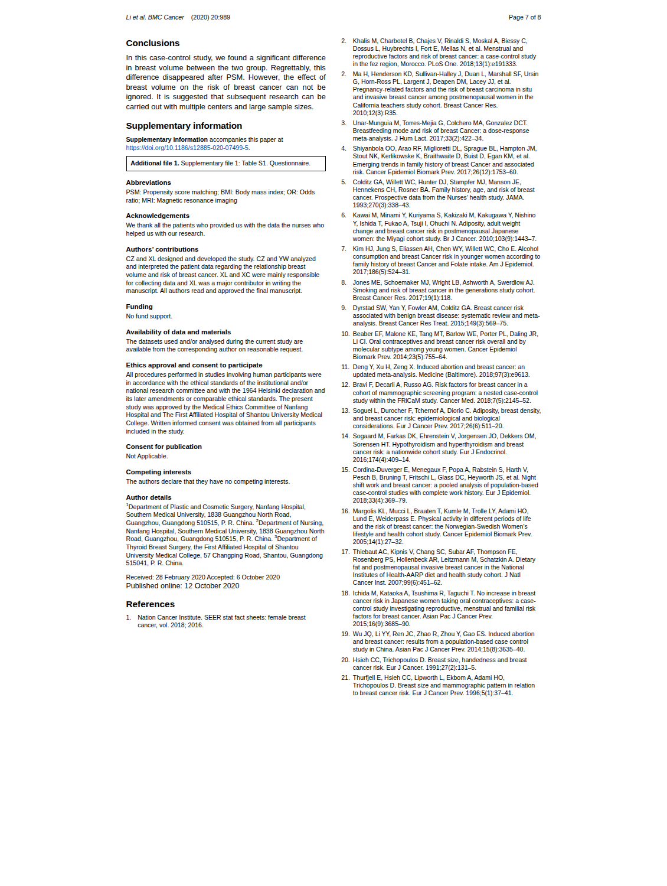Li et al. BMC Cancer (2020) 20:989
Page 7 of 8
Conclusions
In this case-control study, we found a significant difference in breast volume between the two group. Regrettably, this difference disappeared after PSM. However, the effect of breast volume on the risk of breast cancer can not be ignored. It is suggested that subsequent research can be carried out with multiple centers and large sample sizes.
Supplementary information
Supplementary information accompanies this paper at https://doi.org/10.1186/s12885-020-07499-5.
Additional file 1. Supplementary file 1: Table S1. Questionnaire.
Abbreviations
PSM: Propensity score matching; BMI: Body mass index; OR: Odds ratio; MRI: Magnetic resonance imaging
Acknowledgements
We thank all the patients who provided us with the data the nurses who helped us with our research.
Authors’ contributions
CZ and XL designed and developed the study. CZ and YW analyzed and interpreted the patient data regarding the relationship breast volume and risk of breast cancer. XL and XC were mainly responsible for collecting data and XL was a major contributor in writing the manuscript. All authors read and approved the final manuscript.
Funding
No fund support.
Availability of data and materials
The datasets used and/or analysed during the current study are available from the corresponding author on reasonable request.
Ethics approval and consent to participate
All procedures performed in studies involving human participants were in accordance with the ethical standards of the institutional and/or national research committee and with the 1964 Helsinki declaration and its later amendments or comparable ethical standards. The present study was approved by the Medical Ethics Committee of Nanfang Hospital and The First Affiliated Hospital of Shantou University Medical College. Written informed consent was obtained from all participants included in the study.
Consent for publication
Not Applicable.
Competing interests
The authors declare that they have no competing interests.
Author details
1Department of Plastic and Cosmetic Surgery, Nanfang Hospital, Southern Medical University, 1838 Guangzhou North Road, Guangzhou, Guangdong 510515, P. R. China. 2Department of Nursing, Nanfang Hospital, Southern Medical University, 1838 Guangzhou North Road, Guangzhou, Guangdong 510515, P. R. China. 3Department of Thyroid Breast Surgery, the First Affiliated Hospital of Shantou University Medical College, 57 Changping Road, Shantou, Guangdong 515041, P. R. China.
Received: 28 February 2020 Accepted: 6 October 2020
Published online: 12 October 2020
References
Nation Cancer Institute. SEER stat fact sheets: female breast cancer, vol. 2018; 2016.
Khalis M, Charbotel B, Chajes V, Rinaldi S, Moskal A, Biessy C, Dossus L, Huybrechts I, Fort E, Mellas N, et al. Menstrual and reproductive factors and risk of breast cancer: a case-control study in the fez region, Morocco. PLoS One. 2018;13(1):e191333.
Ma H, Henderson KD, Sullivan-Halley J, Duan L, Marshall SF, Ursin G, Horn-Ross PL, Largent J, Deapen DM, Lacey JJ, et al. Pregnancy-related factors and the risk of breast carcinoma in situ and invasive breast cancer among postmenopausal women in the California teachers study cohort. Breast Cancer Res. 2010;12(3):R35.
Unar-Munguia M, Torres-Mejia G, Colchero MA, Gonzalez DCT. Breastfeeding mode and risk of breast Cancer: a dose-response meta-analysis. J Hum Lact. 2017;33(2):422–34.
Shiyanbola OO, Arao RF, Miglioretti DL, Sprague BL, Hampton JM, Stout NK, Kerlikowske K, Braithwaite D, Buist D, Egan KM, et al. Emerging trends in family history of breast Cancer and associated risk. Cancer Epidemiol Biomark Prev. 2017;26(12):1753–60.
Colditz GA, Willett WC, Hunter DJ, Stampfer MJ, Manson JE, Hennekens CH, Rosner BA. Family history, age, and risk of breast cancer. Prospective data from the Nurses’ health study. JAMA. 1993;270(3):338–43.
Kawai M, Minami Y, Kuriyama S, Kakizaki M, Kakugawa Y, Nishino Y, Ishida T, Fukao A, Tsuji I, Ohuchi N. Adiposity, adult weight change and breast cancer risk in postmenopausal Japanese women: the Miyagi cohort study. Br J Cancer. 2010;103(9):1443–7.
Kim HJ, Jung S, Eliassen AH, Chen WY, Willett WC, Cho E. Alcohol consumption and breast Cancer risk in younger women according to family history of breast Cancer and Folate intake. Am J Epidemiol. 2017;186(5):524–31.
Jones ME, Schoemaker MJ, Wright LB, Ashworth A, Swerdlow AJ. Smoking and risk of breast cancer in the generations study cohort. Breast Cancer Res. 2017;19(1):118.
Dyrstad SW, Yan Y, Fowler AM, Colditz GA. Breast cancer risk associated with benign breast disease: systematic review and meta-analysis. Breast Cancer Res Treat. 2015;149(3):569–75.
Beaber EF, Malone KE, Tang MT, Barlow WE, Porter PL, Daling JR, Li CI. Oral contraceptives and breast cancer risk overall and by molecular subtype among young women. Cancer Epidemiol Biomark Prev. 2014;23(5):755–64.
Deng Y, Xu H, Zeng X. Induced abortion and breast cancer: an updated meta-analysis. Medicine (Baltimore). 2018;97(3):e9613.
Bravi F, Decarli A, Russo AG. Risk factors for breast cancer in a cohort of mammographic screening program: a nested case-control study within the FRiCaM study. Cancer Med. 2018;7(5):2145–52.
Soguel L, Durocher F, Tchernof A, Diorio C. Adiposity, breast density, and breast cancer risk: epidemiological and biological considerations. Eur J Cancer Prev. 2017;26(6):511–20.
Sogaard M, Farkas DK, Ehrenstein V, Jorgensen JO, Dekkers OM, Sorensen HT. Hypothyroidism and hyperthyroidism and breast cancer risk: a nationwide cohort study. Eur J Endocrinol. 2016;174(4):409–14.
Cordina-Duverger E, Menegaux F, Popa A, Rabstein S, Harth V, Pesch B, Bruning T, Fritschi L, Glass DC, Heyworth JS, et al. Night shift work and breast cancer: a pooled analysis of population-based case-control studies with complete work history. Eur J Epidemiol. 2018;33(4):369–79.
Margolis KL, Mucci L, Braaten T, Kumle M, Trolle LY, Adami HO, Lund E, Weiderpass E. Physical activity in different periods of life and the risk of breast cancer: the Norwegian-Swedish Women's lifestyle and health cohort study. Cancer Epidemiol Biomark Prev. 2005;14(1):27–32.
Thiebaut AC, Kipnis V, Chang SC, Subar AF, Thompson FE, Rosenberg PS, Hollenbeck AR, Leitzmann M, Schatzkin A. Dietary fat and postmenopausal invasive breast cancer in the National Institutes of Health-AARP diet and health study cohort. J Natl Cancer Inst. 2007;99(6):451–62.
Ichida M, Kataoka A, Tsushima R, Taguchi T. No increase in breast cancer risk in Japanese women taking oral contraceptives: a case-control study investigating reproductive, menstrual and familial risk factors for breast cancer. Asian Pac J Cancer Prev. 2015;16(9):3685–90.
Wu JQ, Li YY, Ren JC, Zhao R, Zhou Y, Gao ES. Induced abortion and breast cancer: results from a population-based case control study in China. Asian Pac J Cancer Prev. 2014;15(8):3635–40.
Hsieh CC, Trichopoulos D. Breast size, handedness and breast cancer risk. Eur J Cancer. 1991;27(2):131–5.
Thurfjell E, Hsieh CC, Lipworth L, Ekbom A, Adami HO, Trichopoulos D. Breast size and mammographic pattern in relation to breast cancer risk. Eur J Cancer Prev. 1996;5(1):37–41.